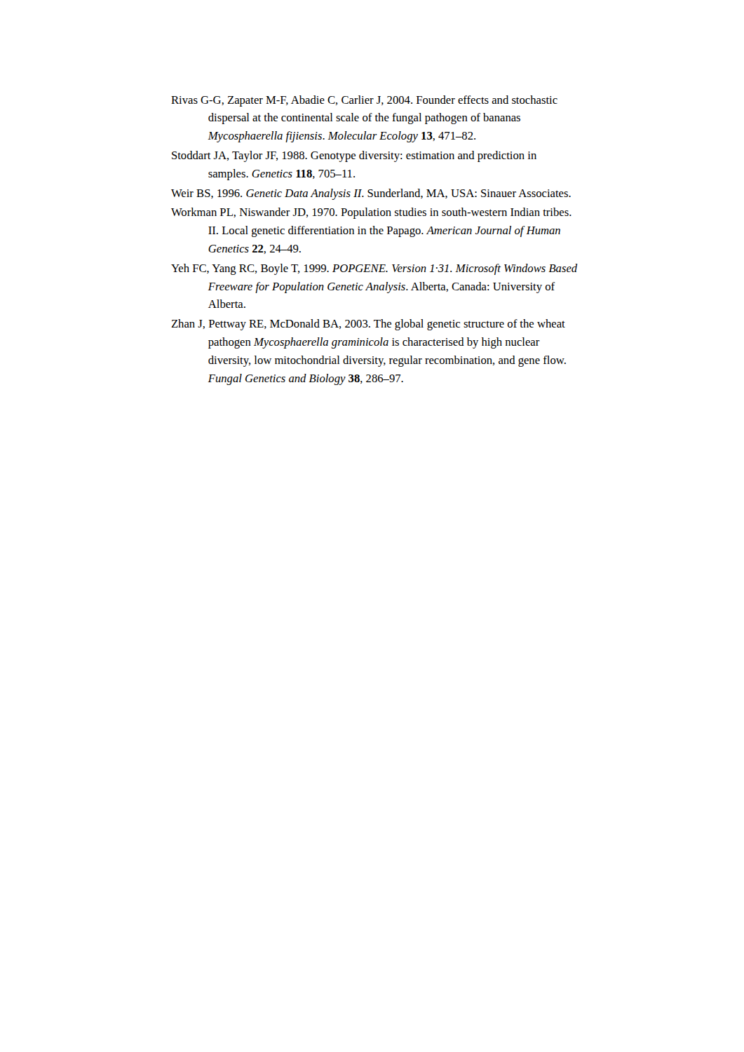Rivas G-G, Zapater M-F, Abadie C, Carlier J, 2004. Founder effects and stochastic dispersal at the continental scale of the fungal pathogen of bananas Mycosphaerella fijiensis. Molecular Ecology 13, 471–82.
Stoddart JA, Taylor JF, 1988. Genotype diversity: estimation and prediction in samples. Genetics 118, 705–11.
Weir BS, 1996. Genetic Data Analysis II. Sunderland, MA, USA: Sinauer Associates.
Workman PL, Niswander JD, 1970. Population studies in south-western Indian tribes. II. Local genetic differentiation in the Papago. American Journal of Human Genetics 22, 24–49.
Yeh FC, Yang RC, Boyle T, 1999. POPGENE. Version 1·31. Microsoft Windows Based Freeware for Population Genetic Analysis. Alberta, Canada: University of Alberta.
Zhan J, Pettway RE, McDonald BA, 2003. The global genetic structure of the wheat pathogen Mycosphaerella graminicola is characterised by high nuclear diversity, low mitochondrial diversity, regular recombination, and gene flow. Fungal Genetics and Biology 38, 286–97.